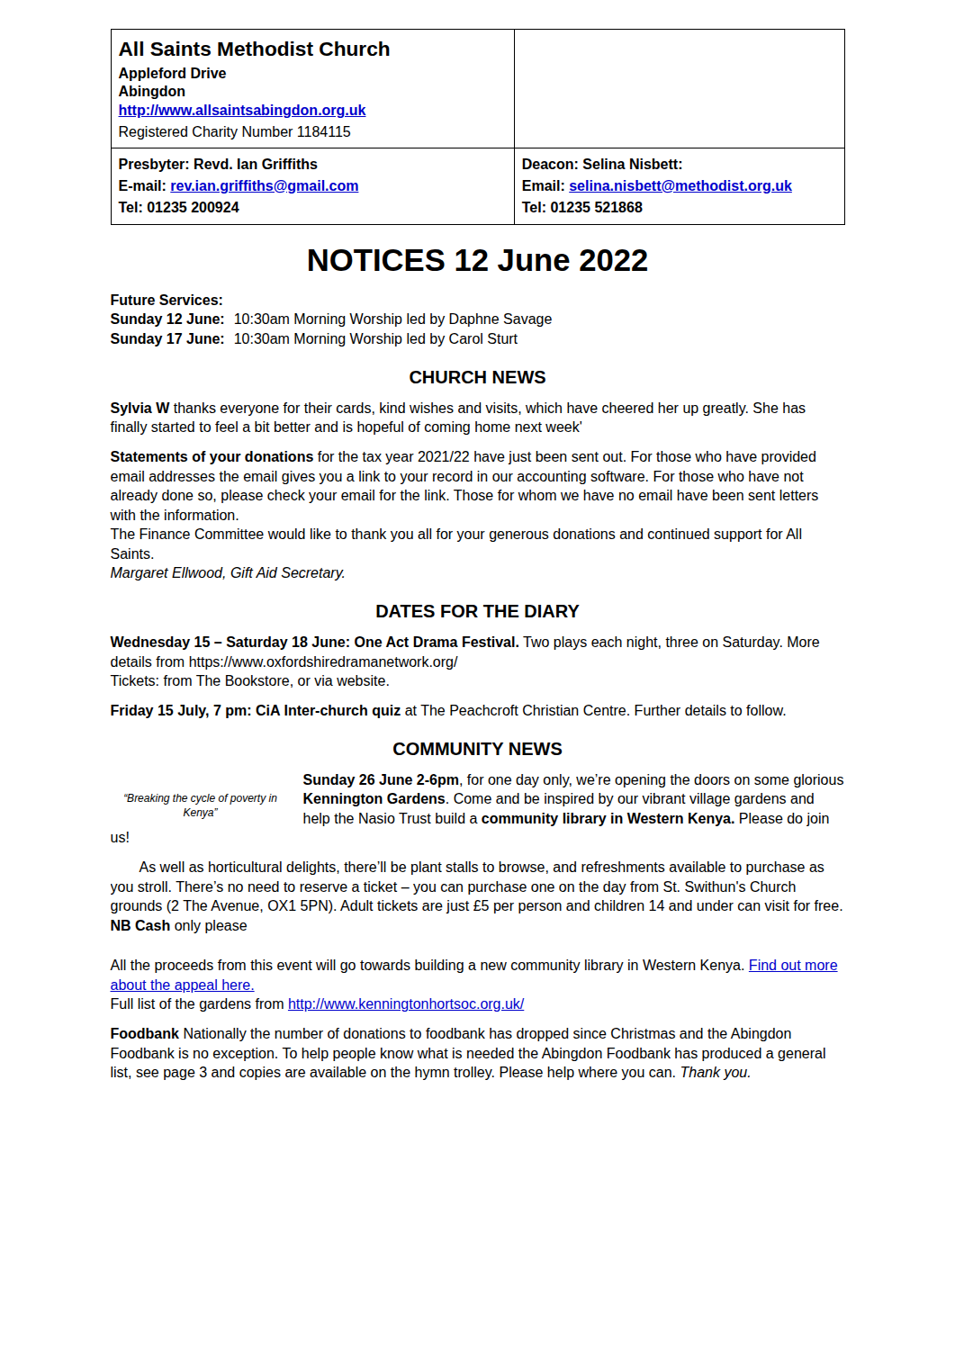| All Saints Methodist Church Appleford Drive Abingdon http://www.allsaintsabingdon.org.uk Registered Charity Number 1184115 | |
| Presbyter: Revd. Ian Griffiths E-mail: rev.ian.griffiths@gmail.com Tel: 01235 200924 | Deacon: Selina Nisbett: Email: selina.nisbett@methodist.org.uk Tel: 01235 521868 |
NOTICES 12 June 2022
Future Services:
| Sunday 12 June: | 10:30am Morning Worship led by Daphne Savage |
| Sunday 17 June: | 10:30am Morning Worship led by Carol Sturt |
CHURCH NEWS
Sylvia W thanks everyone for their cards, kind wishes and visits, which have cheered her up greatly. She has finally started to feel a bit better and is hopeful of coming home next week'
Statements of your donations for the tax year 2021/22 have just been sent out. For those who have provided email addresses the email gives you a link to your record in our accounting software. For those who have not already done so, please check your email for the link. Those for whom we have no email have been sent letters with the information.
The Finance Committee would like to thank you all for your generous donations and continued support for All Saints.
Margaret Ellwood, Gift Aid Secretary.
DATES FOR THE DIARY
Wednesday 15 – Saturday 18 June: One Act Drama Festival. Two plays each night, three on Saturday. More details from https://www.oxfordshiredramanetwork.org/
Tickets: from The Bookstore, or via website.
Friday 15 July, 7 pm: CiA Inter-church quiz at The Peachcroft Christian Centre. Further details to follow.
COMMUNITY NEWS
“Breaking the cycle of poverty in Kenya”
Sunday 26 June 2-6pm, for one day only, we’re opening the doors on some glorious Kennington Gardens. Come and be inspired by our vibrant village gardens and help the Nasio Trust build a community library in Western Kenya. Please do join us!
As well as horticultural delights, there’ll be plant stalls to browse, and refreshments available to purchase as you stroll. There’s no need to reserve a ticket – you can purchase one on the day from St. Swithun's Church grounds (2 The Avenue, OX1 5PN). Adult tickets are just £5 per person and children 14 and under can visit for free. NB Cash only please
All the proceeds from this event will go towards building a new community library in Western Kenya. Find out more about the appeal here.
Full list of the gardens from http://www.kenningtonhortsoc.org.uk/
Foodbank Nationally the number of donations to foodbank has dropped since Christmas and the Abingdon Foodbank is no exception. To help people know what is needed the Abingdon Foodbank has produced a general list, see page 3 and copies are available on the hymn trolley. Please help where you can. Thank you.